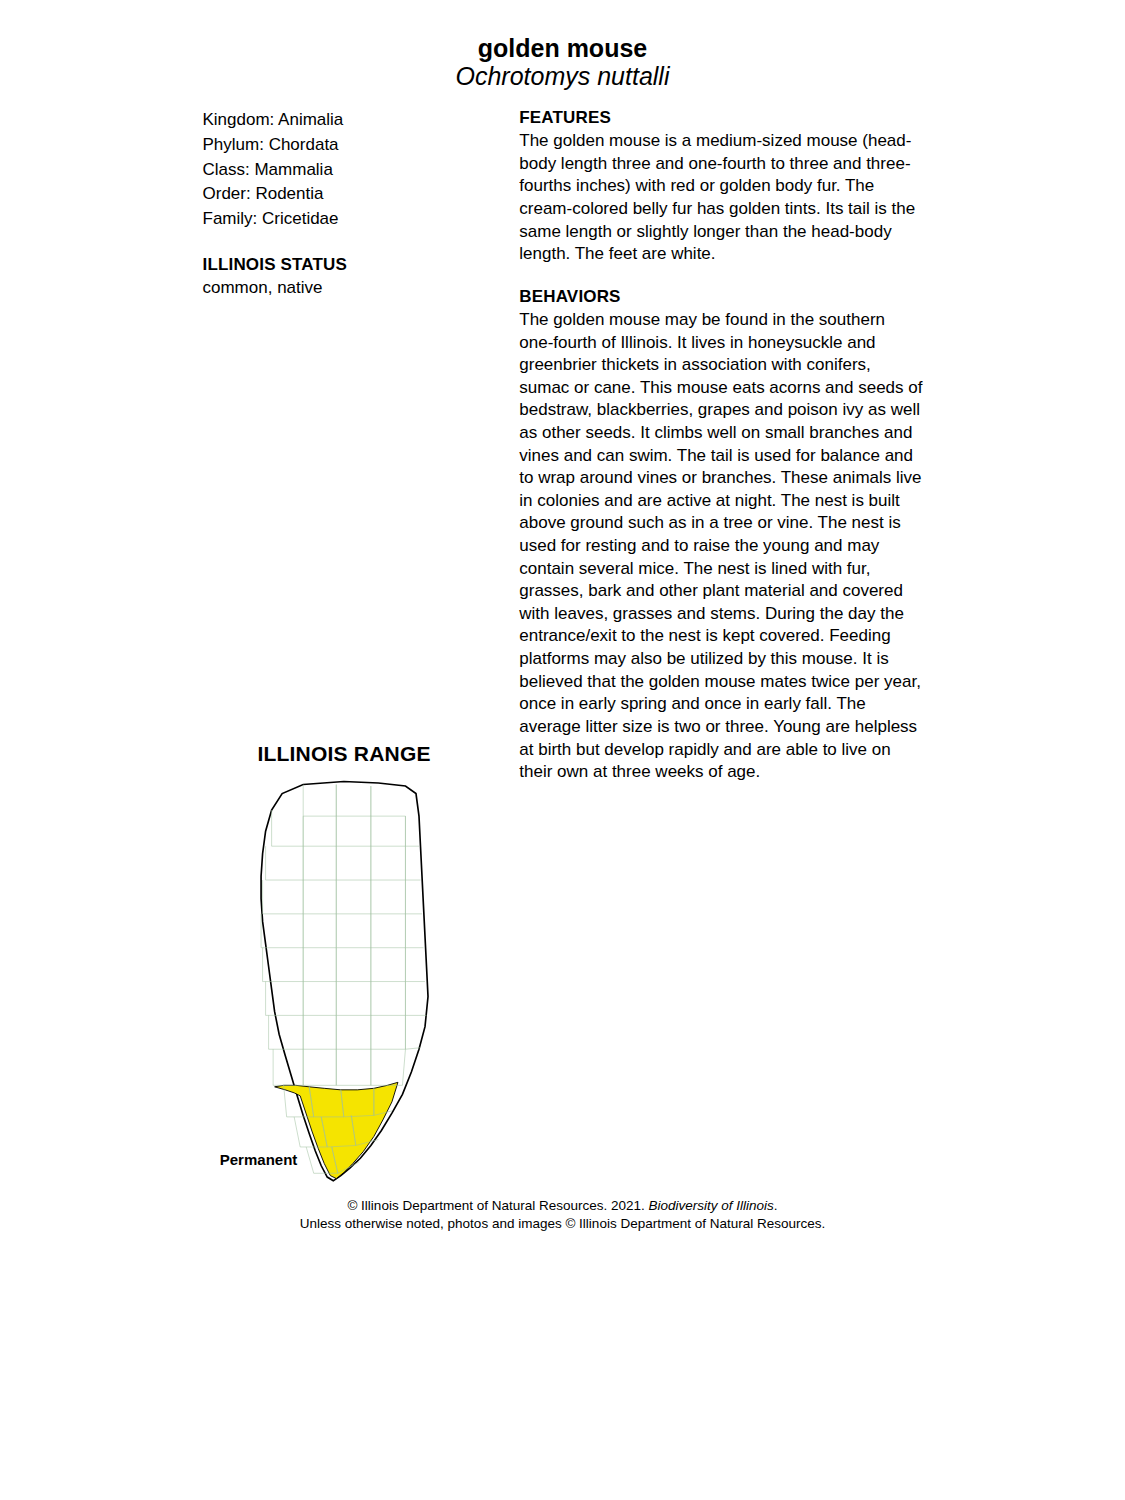golden mouse
Ochrotomys nuttalli
Kingdom: Animalia
Phylum: Chordata
Class: Mammalia
Order: Rodentia
Family: Cricetidae
ILLINOIS STATUS
common, native
ILLINOIS RANGE
Permanent
FEATURES
The golden mouse is a medium-sized mouse (head-body length three and one-fourth to three and three-fourths inches) with red or golden body fur. The cream-colored belly fur has golden tints. Its tail is the same length or slightly longer than the head-body length. The feet are white.
BEHAVIORS
The golden mouse may be found in the southern one-fourth of Illinois. It lives in honeysuckle and greenbrier thickets in association with conifers, sumac or cane. This mouse eats acorns and seeds of bedstraw, blackberries, grapes and poison ivy as well as other seeds. It climbs well on small branches and vines and can swim. The tail is used for balance and to wrap around vines or branches. These animals live in colonies and are active at night. The nest is built above ground such as in a tree or vine. The nest is used for resting and to raise the young and may contain several mice. The nest is lined with fur, grasses, bark and other plant material and covered with leaves, grasses and stems. During the day the entrance/exit to the nest is kept covered. Feeding platforms may also be utilized by this mouse. It is believed that the golden mouse mates twice per year, once in early spring and once in early fall. The average litter size is two or three. Young are helpless at birth but develop rapidly and are able to live on their own at three weeks of age.
© Illinois Department of Natural Resources. 2021. Biodiversity of Illinois.
Unless otherwise noted, photos and images © Illinois Department of Natural Resources.